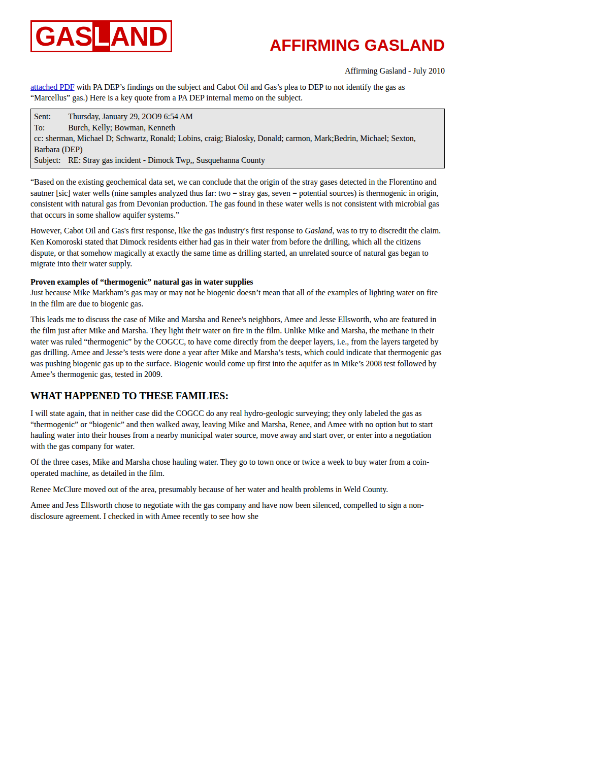GASLAND
AFFIRMING GASLAND
Affirming Gasland - July 2010
attached PDF with PA DEP’s findings on the subject and Cabot Oil and Gas’s plea to DEP to not identify the gas as “Marcellus” gas.) Here is a key quote from a PA DEP internal memo on the subject.
Sent: Thursday, January 29, 2OO9 6:54 AM
To: Burch, Kelly; Bowman, Kenneth
cc: sherman, Michael D; Schwartz, Ronald; Lobins, craig; Bialosky, Donald; carmon, Mark;Bedrin, Michael; Sexton, Barbara (DEP)
Subject: RE: Stray gas incident - Dimock Twp,, Susquehanna County
“Based on the existing geochemical data set, we can conclude that the origin of the stray gases detected in the Florentino and sautner [sic] water wells (nine samples analyzed thus far: two = stray gas, seven = potential sources) is thermogenic in origin, consistent with natural gas from Devonian production. The gas found in these water wells is not consistent with microbial gas that occurs in some shallow aquifer systems.”
However, Cabot Oil and Gas's first response, like the gas industry's first response to Gasland, was to try to discredit the claim. Ken Komoroski stated that Dimock residents either had gas in their water from before the drilling, which all the citizens dispute, or that somehow magically at exactly the same time as drilling started, an unrelated source of natural gas began to migrate into their water supply.
Proven examples of “thermogenic” natural gas in water supplies
Just because Mike Markham’s gas may or may not be biogenic doesn’t mean that all of the examples of lighting water on fire in the film are due to biogenic gas.
This leads me to discuss the case of Mike and Marsha and Renee's neighbors, Amee and Jesse Ellsworth, who are featured in the film just after Mike and Marsha. They light their water on fire in the film. Unlike Mike and Marsha, the methane in their water was ruled “thermogenic” by the COGCC, to have come directly from the deeper layers, i.e., from the layers targeted by gas drilling. Amee and Jesse’s tests were done a year after Mike and Marsha’s tests, which could indicate that thermogenic gas was pushing biogenic gas up to the surface. Biogenic would come up first into the aquifer as in Mike’s 2008 test followed by Amee’s thermogenic gas, tested in 2009.
WHAT HAPPENED TO THESE FAMILIES:
I will state again, that in neither case did the COGCC do any real hydro-geologic surveying; they only labeled the gas as “thermogenic” or “biogenic” and then walked away, leaving Mike and Marsha, Renee, and Amee with no option but to start hauling water into their houses from a nearby municipal water source, move away and start over, or enter into a negotiation with the gas company for water.
Of the three cases, Mike and Marsha chose hauling water. They go to town once or twice a week to buy water from a coin-operated machine, as detailed in the film.
Renee McClure moved out of the area, presumably because of her water and health problems in Weld County.
Amee and Jess Ellsworth chose to negotiate with the gas company and have now been silenced, compelled to sign a non-disclosure agreement. I checked in with Amee recently to see how she